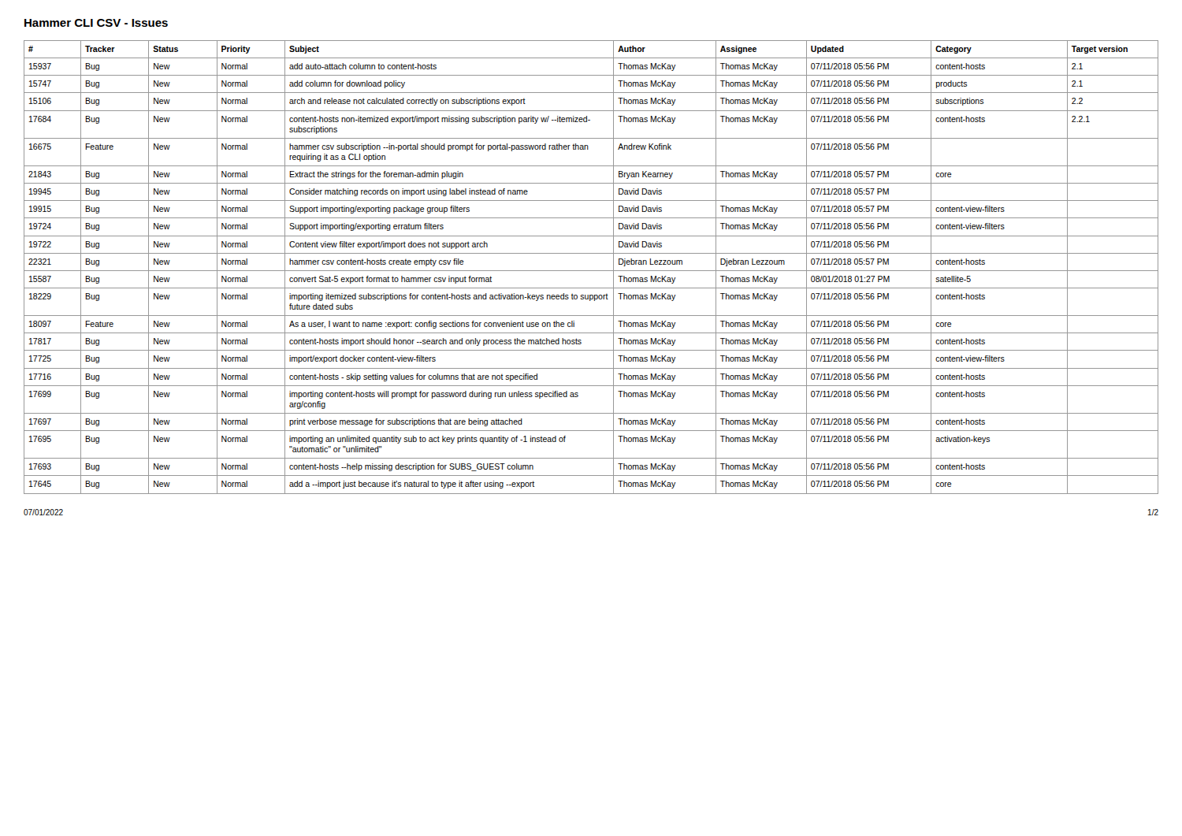Hammer CLI CSV - Issues
| # | Tracker | Status | Priority | Subject | Author | Assignee | Updated | Category | Target version |
| --- | --- | --- | --- | --- | --- | --- | --- | --- | --- |
| 15937 | Bug | New | Normal | add auto-attach column to content-hosts | Thomas McKay | Thomas McKay | 07/11/2018 05:56 PM | content-hosts | 2.1 |
| 15747 | Bug | New | Normal | add column for download policy | Thomas McKay | Thomas McKay | 07/11/2018 05:56 PM | products | 2.1 |
| 15106 | Bug | New | Normal | arch and release not calculated correctly on subscriptions export | Thomas McKay | Thomas McKay | 07/11/2018 05:56 PM | subscriptions | 2.2 |
| 17684 | Bug | New | Normal | content-hosts non-itemized export/import missing subscription parity w/ --itemized-subscriptions | Thomas McKay | Thomas McKay | 07/11/2018 05:56 PM | content-hosts | 2.2.1 |
| 16675 | Feature | New | Normal | hammer csv subscription --in-portal should prompt for portal-password rather than requiring it as a CLI option | Andrew Kofink | | 07/11/2018 05:56 PM | | |
| 21843 | Bug | New | Normal | Extract the strings for the foreman-admin plugin | Bryan Kearney | Thomas McKay | 07/11/2018 05:57 PM | core | |
| 19945 | Bug | New | Normal | Consider matching records on import using label instead of name | David Davis | | 07/11/2018 05:57 PM | | |
| 19915 | Bug | New | Normal | Support importing/exporting package group filters | David Davis | Thomas McKay | 07/11/2018 05:57 PM | content-view-filters | |
| 19724 | Bug | New | Normal | Support importing/exporting erratum filters | David Davis | Thomas McKay | 07/11/2018 05:56 PM | content-view-filters | |
| 19722 | Bug | New | Normal | Content view filter export/import does not support arch | David Davis | | 07/11/2018 05:56 PM | | |
| 22321 | Bug | New | Normal | hammer csv content-hosts create empty csv file | Djebran Lezzoum | Djebran Lezzoum | 07/11/2018 05:57 PM | content-hosts | |
| 15587 | Bug | New | Normal | convert Sat-5 export format to hammer csv input format | Thomas McKay | Thomas McKay | 08/01/2018 01:27 PM | satellite-5 | |
| 18229 | Bug | New | Normal | importing itemized subscriptions for content-hosts and activation-keys needs to support future dated subs | Thomas McKay | Thomas McKay | 07/11/2018 05:56 PM | content-hosts | |
| 18097 | Feature | New | Normal | As a user, I want to name :export: config sections for convenient use on the cli | Thomas McKay | Thomas McKay | 07/11/2018 05:56 PM | core | |
| 17817 | Bug | New | Normal | content-hosts import should honor --search and only process the matched hosts | Thomas McKay | Thomas McKay | 07/11/2018 05:56 PM | content-hosts | |
| 17725 | Bug | New | Normal | import/export docker content-view-filters | Thomas McKay | Thomas McKay | 07/11/2018 05:56 PM | content-view-filters | |
| 17716 | Bug | New | Normal | content-hosts - skip setting values for columns that are not specified | Thomas McKay | Thomas McKay | 07/11/2018 05:56 PM | content-hosts | |
| 17699 | Bug | New | Normal | importing content-hosts will prompt for password during run unless specified as arg/config | Thomas McKay | Thomas McKay | 07/11/2018 05:56 PM | content-hosts | |
| 17697 | Bug | New | Normal | print verbose message for subscriptions that are being attached | Thomas McKay | Thomas McKay | 07/11/2018 05:56 PM | content-hosts | |
| 17695 | Bug | New | Normal | importing an unlimited quantity sub to act key prints quantity of -1 instead of "automatic" or "unlimited" | Thomas McKay | Thomas McKay | 07/11/2018 05:56 PM | activation-keys | |
| 17693 | Bug | New | Normal | content-hosts --help missing description for SUBS_GUEST column | Thomas McKay | Thomas McKay | 07/11/2018 05:56 PM | content-hosts | |
| 17645 | Bug | New | Normal | add a --import just because it's natural to type it after using --export | Thomas McKay | Thomas McKay | 07/11/2018 05:56 PM | core | |
07/01/2022 1/2